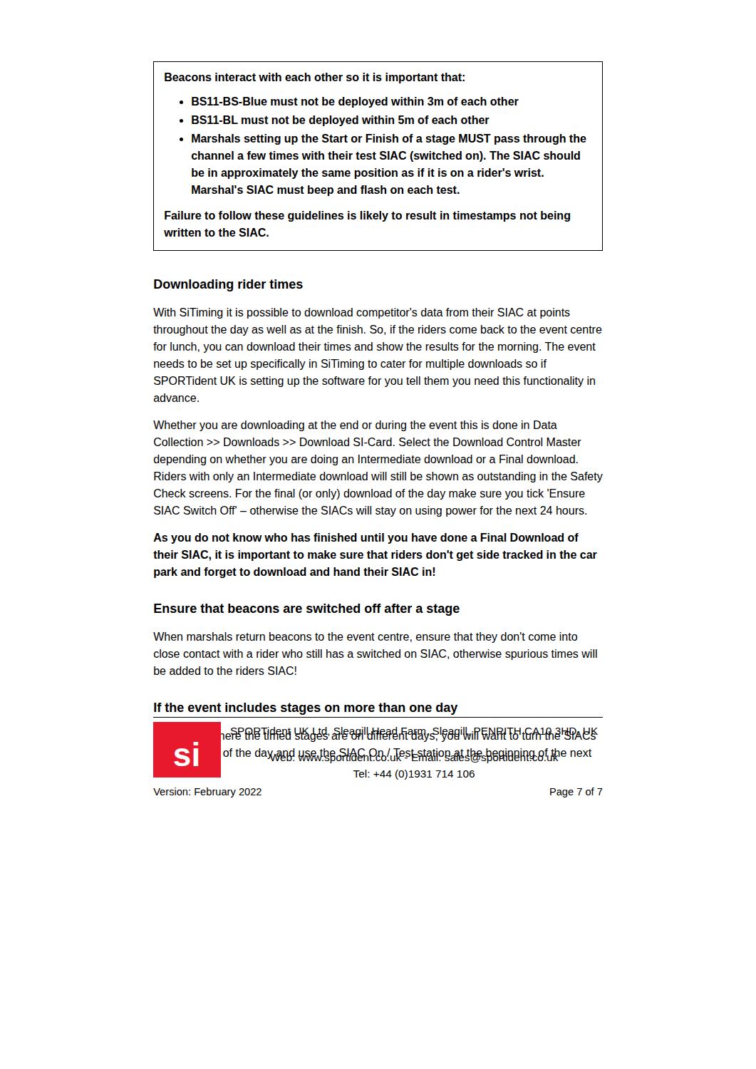Beacons interact with each other so it is important that:
BS11-BS-Blue must not be deployed within 3m of each other
BS11-BL must not be deployed within 5m of each other
Marshals setting up the Start or Finish of a stage MUST pass through the channel a few times with their test SIAC (switched on). The SIAC should be in approximately the same position as if it is on a rider's wrist. Marshal's SIAC must beep and flash on each test.
Failure to follow these guidelines is likely to result in timestamps not being written to the SIAC.
Downloading rider times
With SiTiming it is possible to download competitor's data from their SIAC at points throughout the day as well as at the finish. So, if the riders come back to the event centre for lunch, you can download their times and show the results for the morning. The event needs to be set up specifically in SiTiming to cater for multiple downloads so if SPORTident UK is setting up the software for you tell them you need this functionality in advance.
Whether you are downloading at the end or during the event this is done in Data Collection >> Downloads >> Download SI-Card. Select the Download Control Master depending on whether you are doing an Intermediate download or a Final download. Riders with only an Intermediate download will still be shown as outstanding in the Safety Check screens. For the final (or only) download of the day make sure you tick 'Ensure SIAC Switch Off' – otherwise the SIACs will stay on using power for the next 24 hours.
As you do not know who has finished until you have done a Final Download of their SIAC, it is important to make sure that riders don't get side tracked in the car park and forget to download and hand their SIAC in!
Ensure that beacons are switched off after a stage
When marshals return beacons to the event centre, ensure that they don't come into close contact with a rider who still has a switched on SIAC, otherwise spurious times will be added to the riders SIAC!
If the event includes stages on more than one day
For events where the timed stages are on different days, you will want to turn the SIACs off at the end of the day and use the SIAC On / Test station at the beginning of the next day.
si
SPORTident UK Ltd, Sleagill Head Farm, Sleagill, PENRITH CA10 3HD, UK
Web: www.sportident.co.uk - Email: sales@sportident.co.uk
Tel: +44 (0)1931 714 106
Version: February 2022 Page 7 of 7